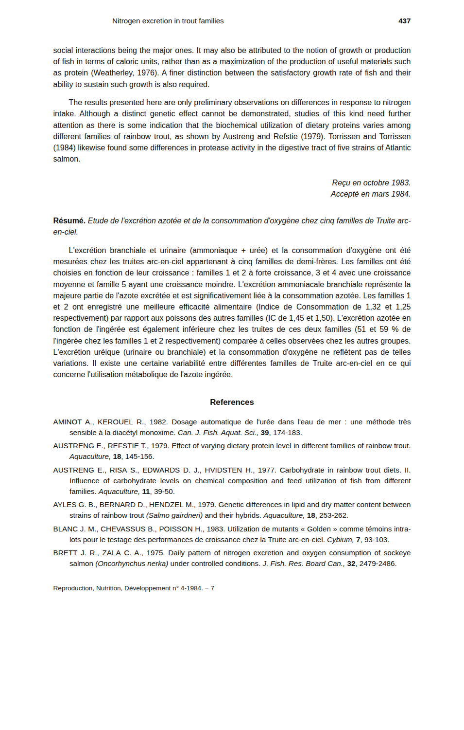Nitrogen excretion in trout families
437
social interactions being the major ones. It may also be attributed to the notion of growth or production of fish in terms of caloric units, rather than as a maximization of the production of useful materials such as protein (Weatherley, 1976). A finer distinction between the satisfactory growth rate of fish and their ability to sustain such growth is also required.
The results presented here are only preliminary observations on differences in response to nitrogen intake. Although a distinct genetic effect cannot be demonstrated, studies of this kind need further attention as there is some indication that the biochemical utilization of dietary proteins varies among different families of rainbow trout, as shown by Austreng and Refstie (1979). Torrissen and Torrissen (1984) likewise found some differences in protease activity in the digestive tract of five strains of Atlantic salmon.
Reçu en octobre 1983. Accepté en mars 1984.
Résumé. Etude de l'excrétion azotée et de la consommation d'oxygène chez cinq familles de Truite arc-en-ciel.
L'excrétion branchiale et urinaire (ammoniaque + urée) et la consommation d'oxygène ont été mesurées chez les truites arc-en-ciel appartenant à cinq familles de demi-frères. Les familles ont été choisies en fonction de leur croissance : familles 1 et 2 à forte croissance, 3 et 4 avec une croissance moyenne et famille 5 ayant une croissance moindre. L'excrétion ammoniacale branchiale représente la majeure partie de l'azote excrétée et est significativement liée à la consommation azotée. Les familles 1 et 2 ont enregistré une meilleure efficacité alimentaire (Indice de Consommation de 1,32 et 1,25 respectivement) par rapport aux poissons des autres familles (IC de 1,45 et 1,50). L'excrétion azotée en fonction de l'ingérée est également inférieure chez les truites de ces deux familles (51 et 59 % de l'ingérée chez les familles 1 et 2 respectivement) comparée à celles observées chez les autres groupes. L'excrétion uréique (urinaire ou branchiale) et la consommation d'oxygène ne reflètent pas de telles variations. Il existe une certaine variabilité entre différentes familles de Truite arc-en-ciel en ce qui concerne l'utilisation métabolique de l'azote ingérée.
References
AMINOT A., KEROUEL R., 1982. Dosage automatique de l'urée dans l'eau de mer : une méthode très sensible à la diacétyl monoxime. Can. J. Fish. Aquat. Sci., 39, 174-183.
AUSTRENG E., REFSTIE T., 1979. Effect of varying dietary protein level in different families of rainbow trout. Aquaculture, 18, 145-156.
AUSTRENG E., RISA S., EDWARDS D. J., HVIDSTEN H., 1977. Carbohydrate in rainbow trout diets. II. Influence of carbohydrate levels on chemical composition and feed utilization of fish from different families. Aquaculture, 11, 39-50.
AYLES G. B., BERNARD D., HENDZEL M., 1979. Genetic differences in lipid and dry matter content between strains of rainbow trout (Salmo gairdneri) and their hybrids. Aquaculture, 18, 253-262.
BLANC J. M., CHEVASSUS B., POISSON H., 1983. Utilization de mutants « Golden » comme témoins intra-lots pour le testage des performances de croissance chez la Truite arc-en-ciel. Cybium, 7, 93-103.
BRETT J. R., ZALA C. A., 1975. Daily pattern of nitrogen excretion and oxygen consumption of sockeye salmon (Oncorhynchus nerka) under controlled conditions. J. Fish. Res. Board Can., 32, 2479-2486.
Reproduction, Nutrition, Développement n° 4-1984. − 7